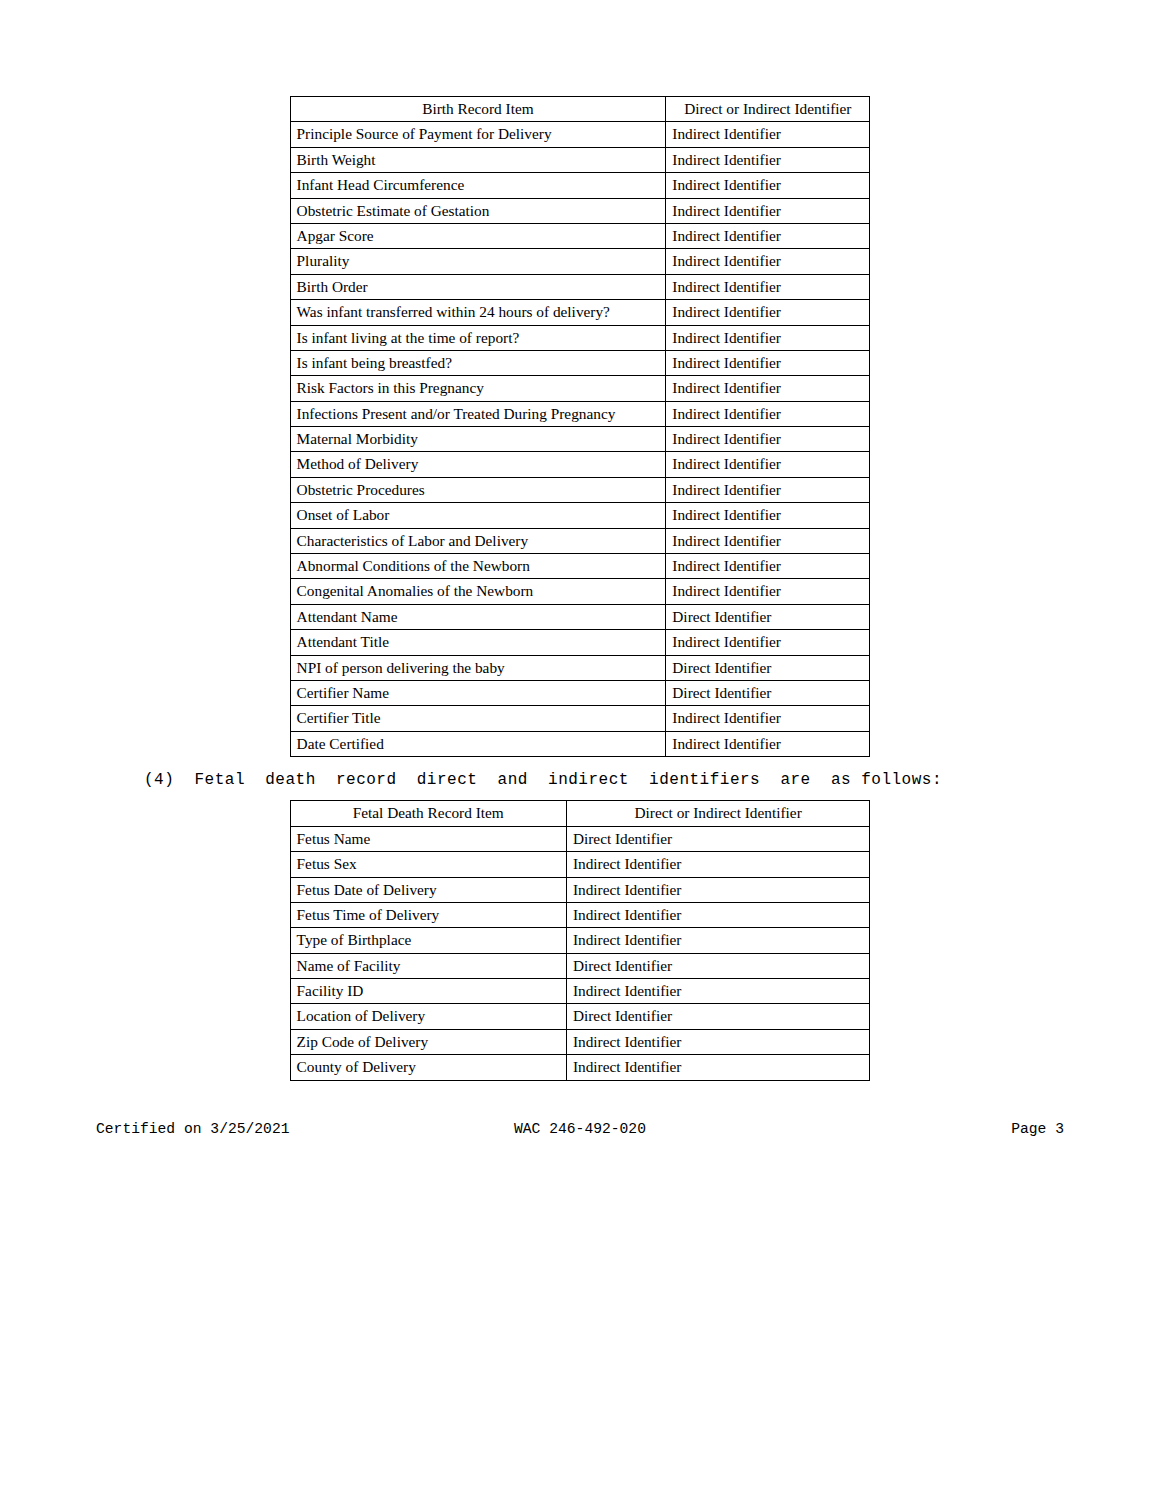| Birth Record Item | Direct or Indirect Identifier |
| --- | --- |
| Principle Source of Payment for Delivery | Indirect Identifier |
| Birth Weight | Indirect Identifier |
| Infant Head Circumference | Indirect Identifier |
| Obstetric Estimate of Gestation | Indirect Identifier |
| Apgar Score | Indirect Identifier |
| Plurality | Indirect Identifier |
| Birth Order | Indirect Identifier |
| Was infant transferred within 24 hours of delivery? | Indirect Identifier |
| Is infant living at the time of report? | Indirect Identifier |
| Is infant being breastfed? | Indirect Identifier |
| Risk Factors in this Pregnancy | Indirect Identifier |
| Infections Present and/or Treated During Pregnancy | Indirect Identifier |
| Maternal Morbidity | Indirect Identifier |
| Method of Delivery | Indirect Identifier |
| Obstetric Procedures | Indirect Identifier |
| Onset of Labor | Indirect Identifier |
| Characteristics of Labor and Delivery | Indirect Identifier |
| Abnormal Conditions of the Newborn | Indirect Identifier |
| Congenital Anomalies of the Newborn | Indirect Identifier |
| Attendant Name | Direct Identifier |
| Attendant Title | Indirect Identifier |
| NPI of person delivering the baby | Direct Identifier |
| Certifier Name | Direct Identifier |
| Certifier Title | Indirect Identifier |
| Date Certified | Indirect Identifier |
(4) Fetal death record direct and indirect identifiers are as follows:
| Fetal Death Record Item | Direct or Indirect Identifier |
| --- | --- |
| Fetus Name | Direct Identifier |
| Fetus Sex | Indirect Identifier |
| Fetus Date of Delivery | Indirect Identifier |
| Fetus Time of Delivery | Indirect Identifier |
| Type of Birthplace | Indirect Identifier |
| Name of Facility | Direct Identifier |
| Facility ID | Indirect Identifier |
| Location of Delivery | Direct Identifier |
| Zip Code of Delivery | Indirect Identifier |
| County of Delivery | Indirect Identifier |
Certified on 3/25/2021
WAC 246-492-020
Page 3